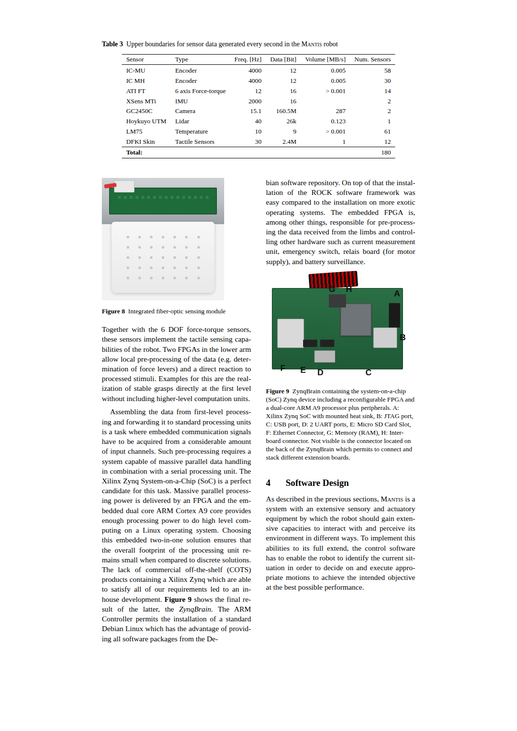Table 3 Upper boundaries for sensor data generated every second in the Mantis robot
| Sensor | Type | Freq. [Hz] | Data [Bit] | Volume [MB/s] | Num. Sensors |
| --- | --- | --- | --- | --- | --- |
| IC-MU | Encoder | 4000 | 12 | 0.005 | 58 |
| IC MH | Encoder | 4000 | 12 | 0.005 | 30 |
| ATI FT | 6 axis Force-torque | 12 | 16 | > 0.001 | 14 |
| XSens MTi | IMU | 2000 | 16 | | 2 |
| GC2450C | Camera | 15.1 | 160.5M | 287 | 2 |
| Hoykuyo UTM | Lidar | 40 | 26k | 0.123 | 1 |
| LM75 | Temperature | 10 | 9 | > 0.001 | 61 |
| DFKI Skin | Tactile Sensors | 30 | 2.4M | 1 | 12 |
| Total: | | | | | 180 |
Figure 8 Integrated fiber-optic sensing module
Together with the 6 DOF force-torque sensors, these sensors implement the tactile sensing capabilities of the robot. Two FPGAs in the lower arm allow local pre-processing of the data (e.g. determination of force levers) and a direct reaction to processed stimuli. Examples for this are the realization of stable grasps directly at the first level without including higher-level computation units.
Assembling the data from first-level processing and forwarding it to standard processing units is a task where embedded communication signals have to be acquired from a considerable amount of input channels. Such pre-processing requires a system capable of massive parallel data handling in combination with a serial processing unit. The Xilinx Zynq System-on-a-Chip (SoC) is a perfect candidate for this task. Massive parallel processing power is delivered by an FPGA and the embedded dual core ARM Cortex A9 core provides enough processing power to do high level computing on a Linux operating system. Choosing this embedded two-in-one solution ensures that the overall footprint of the processing unit remains small when compared to discrete solutions. The lack of commercial off-the-shelf (COTS) products containing a Xilinx Zynq which are able to satisfy all of our requirements led to an in-house development. Figure 9 shows the final result of the latter, the ZynqBrain. The ARM Controller permits the installation of a standard Debian Linux which has the advantage of providing all software packages from the De-
bian software repository. On top of that the installation of the ROCK software framework was easy compared to the installation on more exotic operating systems. The embedded FPGA is, among other things, responsible for pre-processing the data received from the limbs and controlling other hardware such as current measurement unit, emergency switch, relais board (for motor supply), and battery surveillance.
A
B
C
D
E
F
G
H
Figure 9 ZynqBrain containing the system-on-a-chip (SoC) Zynq device including a reconfigurable FPGA and a dual-core ARM A9 processor plus peripherals. A: Xilinx Zynq SoC with mounted heat sink, B: JTAG port, C: USB port, D: 2 UART ports, E: Micro SD Card Slot, F: Ethernet Connector, G: Memory (RAM), H: Inter-board connector. Not visible is the connector located on the back of the ZynqBrain which permits to connect and stack different extension boards.
4 Software Design
As described in the previous sections, Mantis is a system with an extensive sensory and actuatory equipment by which the robot should gain extensive capacities to interact with and perceive its environment in different ways. To implement this abilities to its full extend, the control software has to enable the robot to identify the current situation in order to decide on and execute appropriate motions to achieve the intended objective at the best possible performance.